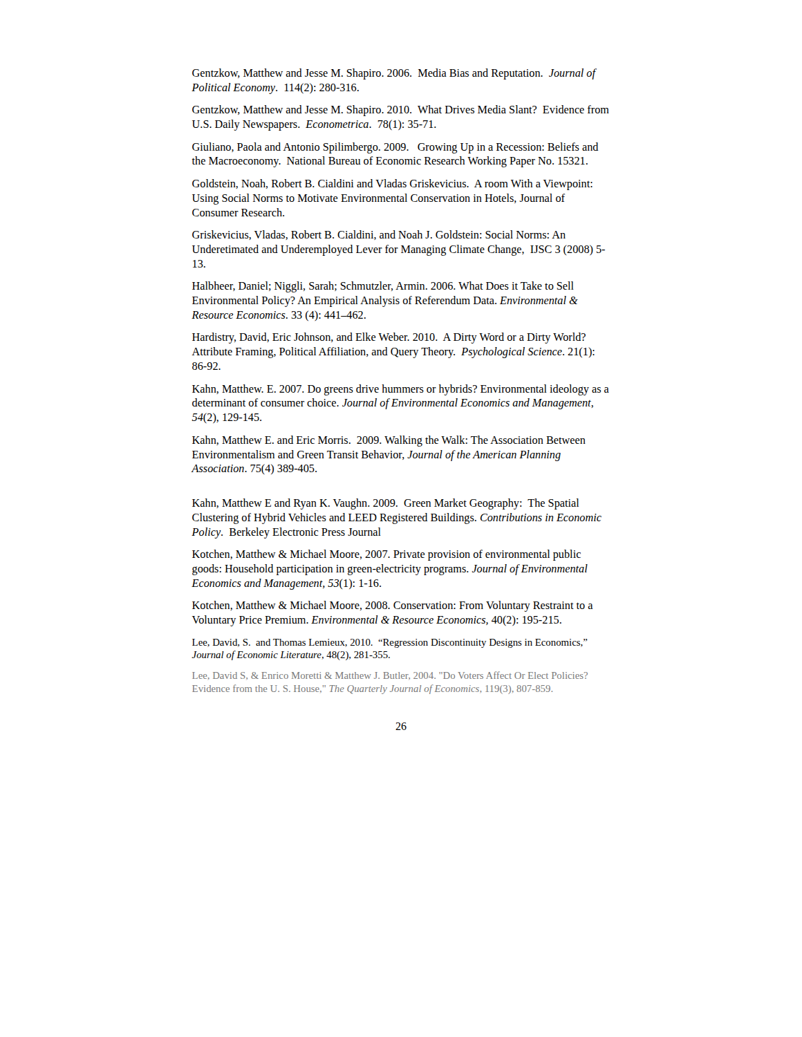Gentzkow, Matthew and Jesse M. Shapiro. 2006. Media Bias and Reputation. Journal of Political Economy. 114(2): 280-316.
Gentzkow, Matthew and Jesse M. Shapiro. 2010. What Drives Media Slant? Evidence from U.S. Daily Newspapers. Econometrica. 78(1): 35-71.
Giuliano, Paola and Antonio Spilimbergo. 2009. Growing Up in a Recession: Beliefs and the Macroeconomy. National Bureau of Economic Research Working Paper No. 15321.
Goldstein, Noah, Robert B. Cialdini and Vladas Griskevicius. A room With a Viewpoint: Using Social Norms to Motivate Environmental Conservation in Hotels, Journal of Consumer Research.
Griskevicius, Vladas, Robert B. Cialdini, and Noah J. Goldstein: Social Norms: An Underetimated and Underemployed Lever for Managing Climate Change, IJSC 3 (2008) 5-13.
Halbheer, Daniel; Niggli, Sarah; Schmutzler, Armin. 2006. What Does it Take to Sell Environmental Policy? An Empirical Analysis of Referendum Data. Environmental & Resource Economics. 33 (4): 441–462.
Hardistry, David, Eric Johnson, and Elke Weber. 2010. A Dirty Word or a Dirty World? Attribute Framing, Political Affiliation, and Query Theory. Psychological Science. 21(1): 86-92.
Kahn, Matthew. E. 2007. Do greens drive hummers or hybrids? Environmental ideology as a determinant of consumer choice. Journal of Environmental Economics and Management, 54(2), 129-145.
Kahn, Matthew E. and Eric Morris. 2009. Walking the Walk: The Association Between Environmentalism and Green Transit Behavior, Journal of the American Planning Association. 75(4) 389-405.
Kahn, Matthew E and Ryan K. Vaughn. 2009. Green Market Geography: The Spatial Clustering of Hybrid Vehicles and LEED Registered Buildings. Contributions in Economic Policy. Berkeley Electronic Press Journal
Kotchen, Matthew & Michael Moore, 2007. Private provision of environmental public goods: Household participation in green-electricity programs. Journal of Environmental Economics and Management, 53(1): 1-16.
Kotchen, Matthew & Michael Moore, 2008. Conservation: From Voluntary Restraint to a Voluntary Price Premium. Environmental & Resource Economics, 40(2): 195-215.
Lee, David, S. and Thomas Lemieux, 2010. “Regression Discontinuity Designs in Economics,” Journal of Economic Literature, 48(2), 281-355.
Lee, David S, & Enrico Moretti & Matthew J. Butler, 2004. "Do Voters Affect Or Elect Policies? Evidence from the U. S. House," The Quarterly Journal of Economics, 119(3), 807-859.
26